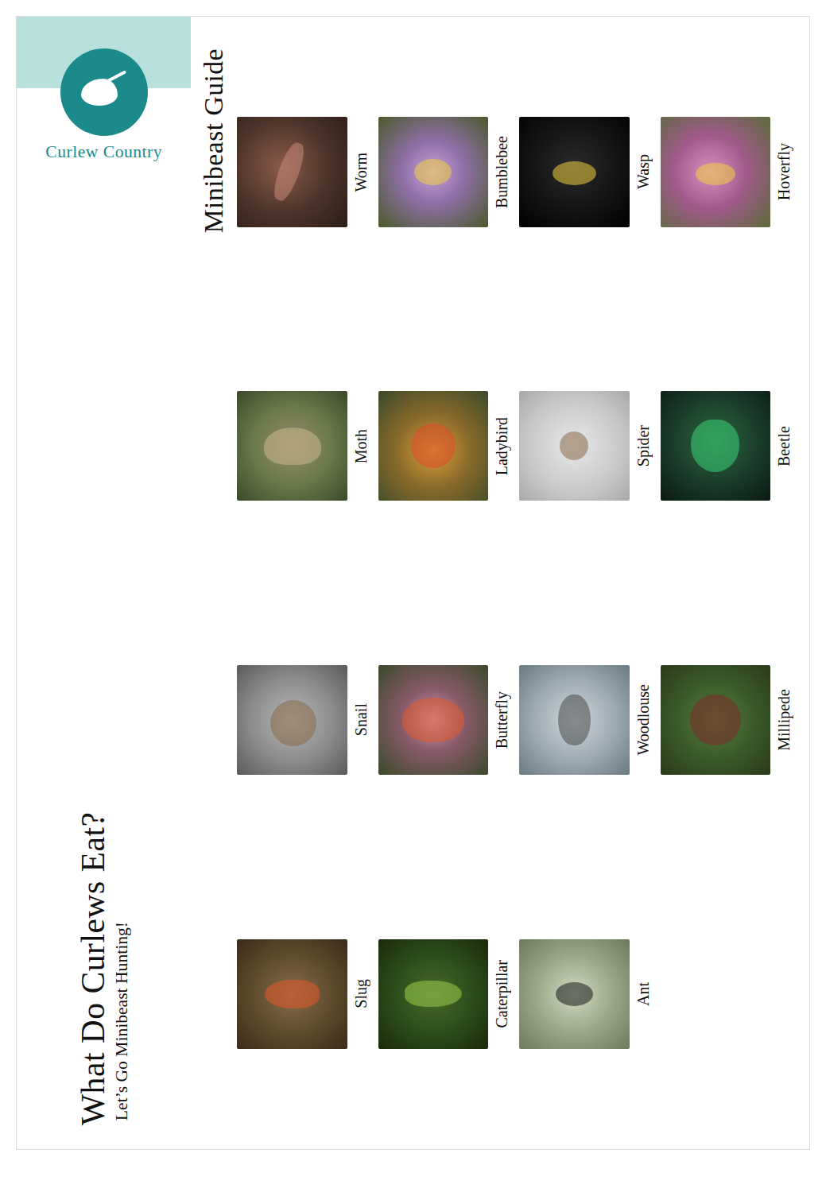Curlew Country
What Do Curlews Eat?
Let’s Go Minibeast Hunting!
Minibeast Guide
Worm
Bumblebee
Wasp
Hoverfly
Moth
Ladybird
Spider
Beetle
Snail
Butterfly
Woodlouse
Millipede
Slug
Caterpillar
Ant